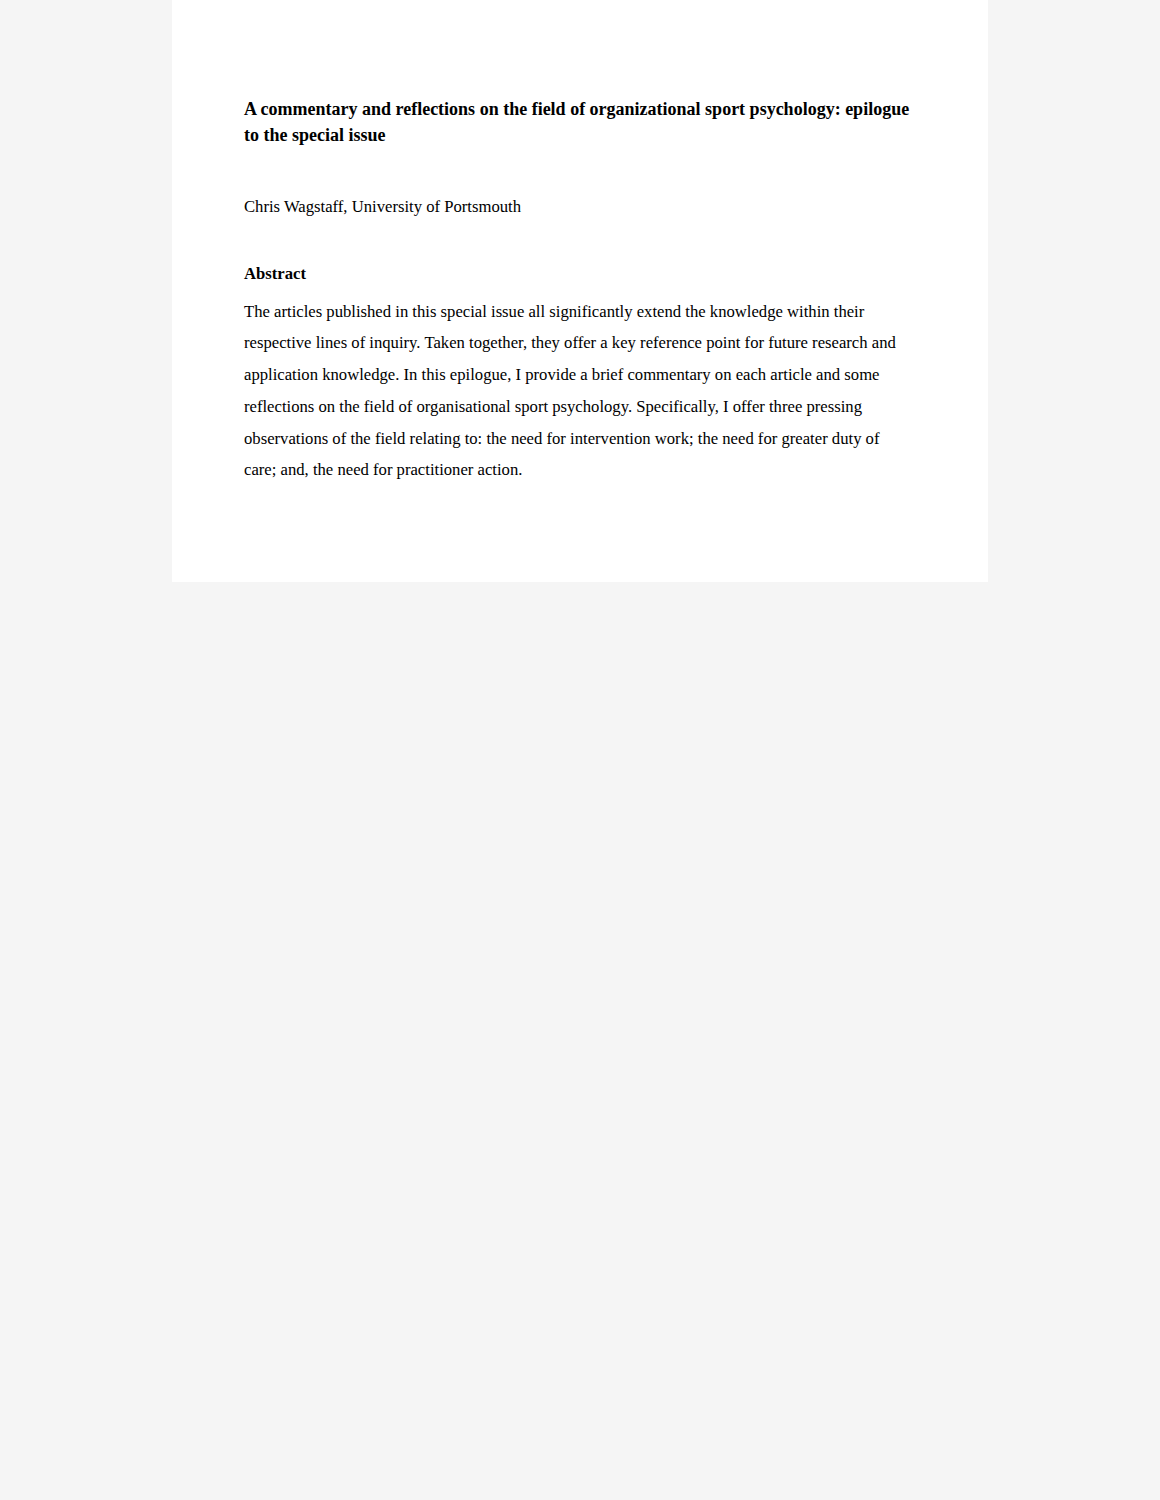A commentary and reflections on the field of organizational sport psychology: epilogue to the special issue
Chris Wagstaff, University of Portsmouth
Abstract
The articles published in this special issue all significantly extend the knowledge within their respective lines of inquiry. Taken together, they offer a key reference point for future research and application knowledge. In this epilogue, I provide a brief commentary on each article and some reflections on the field of organisational sport psychology. Specifically, I offer three pressing observations of the field relating to: the need for intervention work; the need for greater duty of care; and, the need for practitioner action.